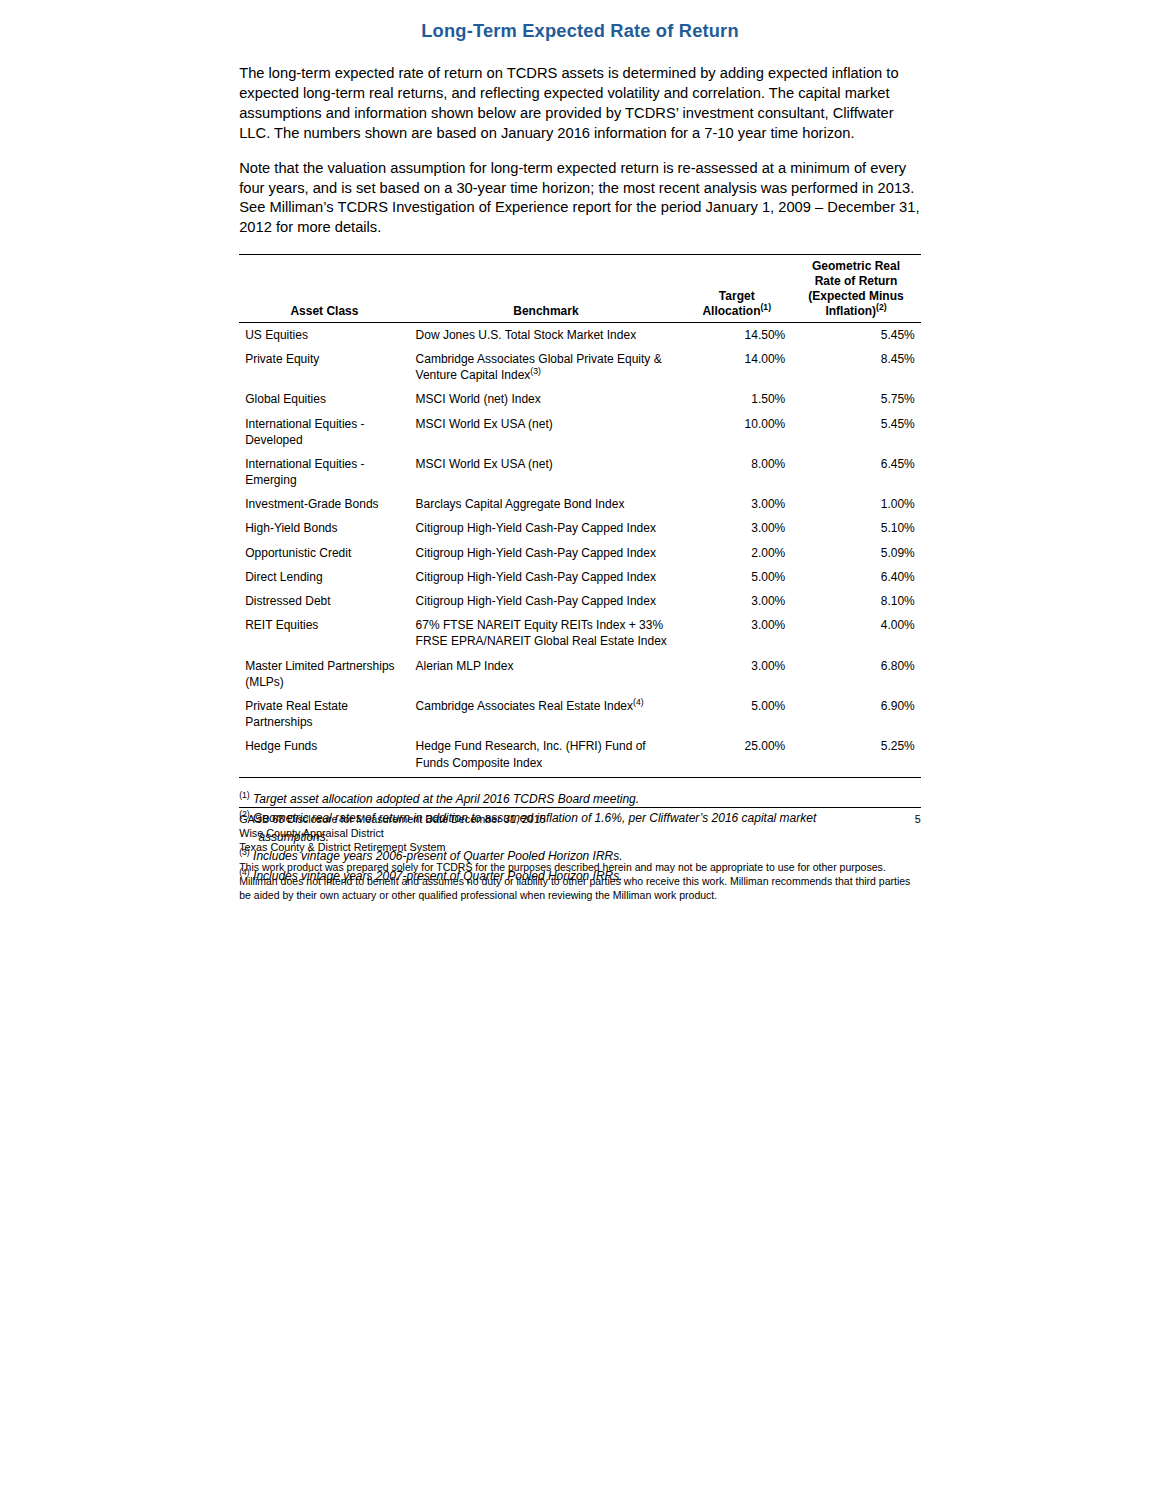Long-Term Expected Rate of Return
The long-term expected rate of return on TCDRS assets is determined by adding expected inflation to expected long-term real returns, and reflecting expected volatility and correlation. The capital market assumptions and information shown below are provided by TCDRS’ investment consultant, Cliffwater LLC. The numbers shown are based on January 2016 information for a 7-10 year time horizon.
Note that the valuation assumption for long-term expected return is re-assessed at a minimum of every four years, and is set based on a 30-year time horizon; the most recent analysis was performed in 2013. See Milliman’s TCDRS Investigation of Experience report for the period January 1, 2009 – December 31, 2012 for more details.
| Asset Class | Benchmark | Target Allocation (1) | Geometric Real Rate of Return (Expected Minus Inflation) (2) |
| --- | --- | --- | --- |
| US Equities | Dow Jones U.S. Total Stock Market Index | 14.50% | 5.45% |
| Private Equity | Cambridge Associates Global Private Equity & Venture Capital Index (3) | 14.00% | 8.45% |
| Global Equities | MSCI World (net) Index | 1.50% | 5.75% |
| International Equities - Developed | MSCI World Ex USA (net) | 10.00% | 5.45% |
| International Equities - Emerging | MSCI World Ex USA (net) | 8.00% | 6.45% |
| Investment-Grade Bonds | Barclays Capital Aggregate Bond Index | 3.00% | 1.00% |
| High-Yield Bonds | Citigroup High-Yield Cash-Pay Capped Index | 3.00% | 5.10% |
| Opportunistic Credit | Citigroup High-Yield Cash-Pay Capped Index | 2.00% | 5.09% |
| Direct Lending | Citigroup High-Yield Cash-Pay Capped Index | 5.00% | 6.40% |
| Distressed Debt | Citigroup High-Yield Cash-Pay Capped Index | 3.00% | 8.10% |
| REIT Equities | 67% FTSE NAREIT Equity REITs Index + 33% FRSE EPRA/NAREIT Global Real Estate Index | 3.00% | 4.00% |
| Master Limited Partnerships (MLPs) | Alerian MLP Index | 3.00% | 6.80% |
| Private Real Estate Partnerships | Cambridge Associates Real Estate Index (4) | 5.00% | 6.90% |
| Hedge Funds | Hedge Fund Research, Inc. (HFRI) Fund of Funds Composite Index | 25.00% | 5.25% |
(1) Target asset allocation adopted at the April 2016 TCDRS Board meeting.
(2) Geometric real rates of return in addition to assumed inflation of 1.6%, per Cliffwater’s 2016 capital market
assumptions.
(3) Includes vintage years 2006-present of Quarter Pooled Horizon IRRs.
(4) Includes vintage years 2007-present of Quarter Pooled Horizon IRRs.
GASB 68 Disclosure for Measurement Date December 31, 2015
Wise County Appraisal District
Texas County & District Retirement System 5
This work product was prepared solely for TCDRS for the purposes described herein and may not be appropriate to use for other purposes. Milliman does not intend to benefit and assumes no duty or liability to other parties who receive this work. Milliman recommends that third parties be aided by their own actuary or other qualified professional when reviewing the Milliman work product.